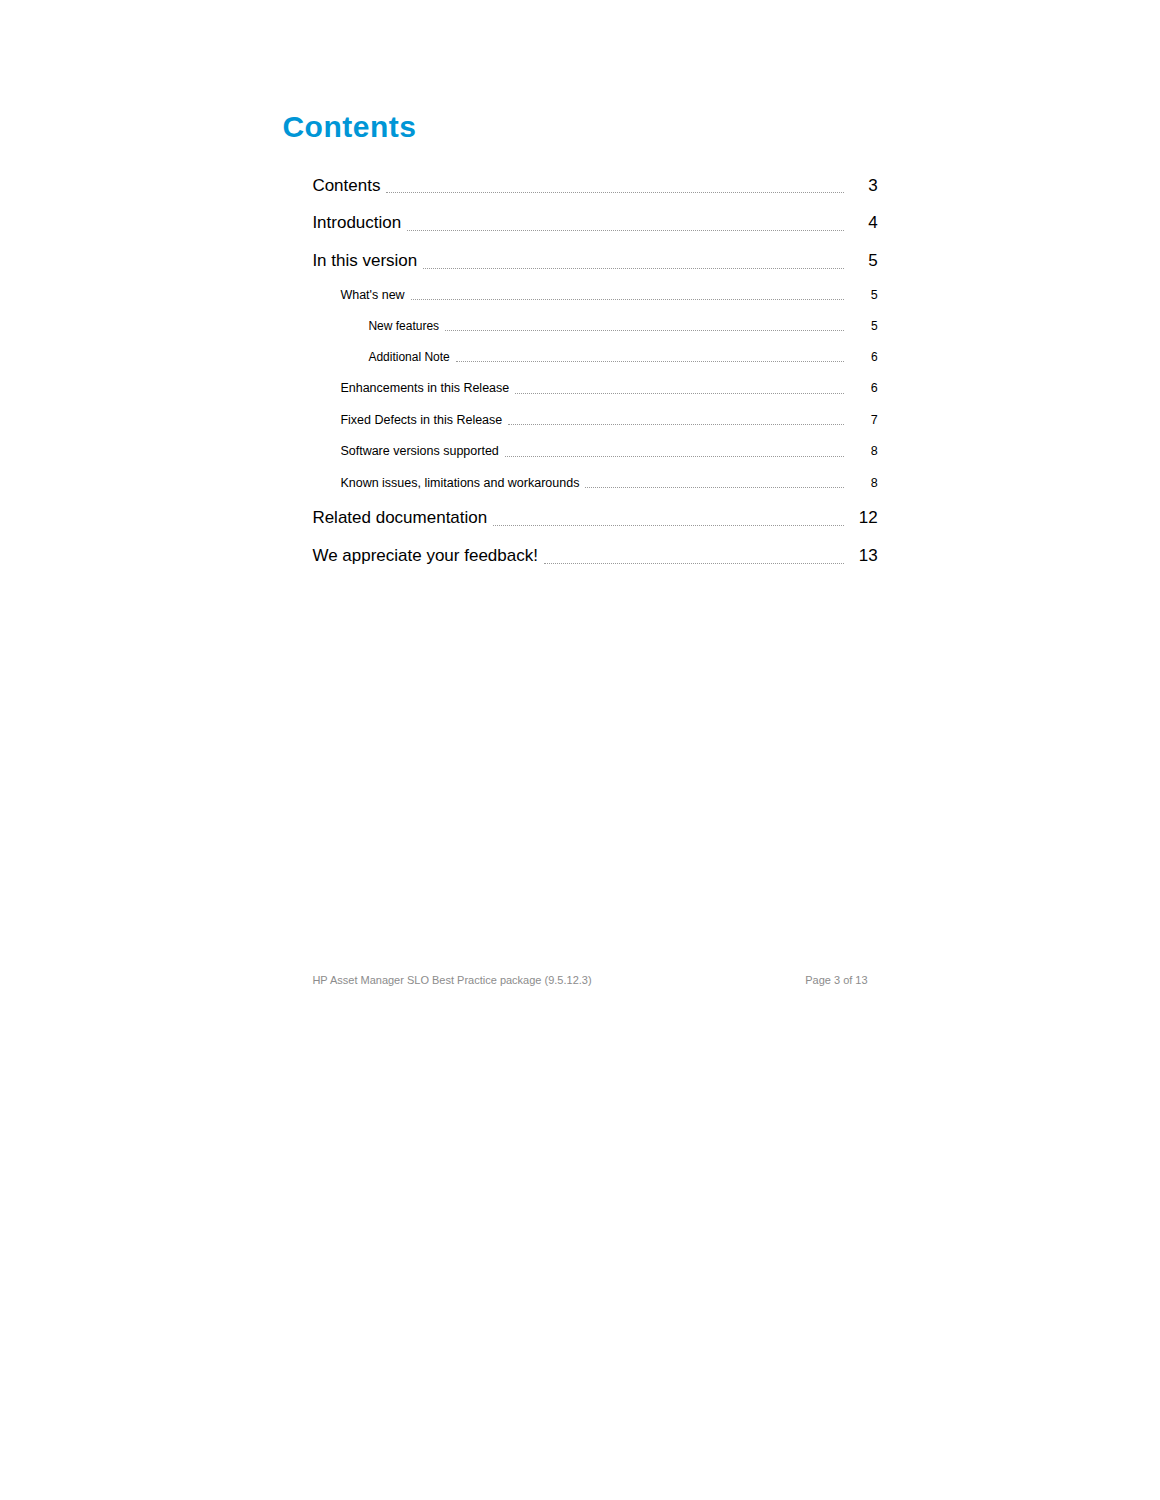Contents
Contents 3
Introduction 4
In this version 5
What's new 5
New features 5
Additional Note 6
Enhancements in this Release 6
Fixed Defects in this Release 7
Software versions supported 8
Known issues, limitations and workarounds 8
Related documentation 12
We appreciate your feedback! 13
HP Asset Manager SLO Best Practice package (9.5.12.3) Page 3 of 13